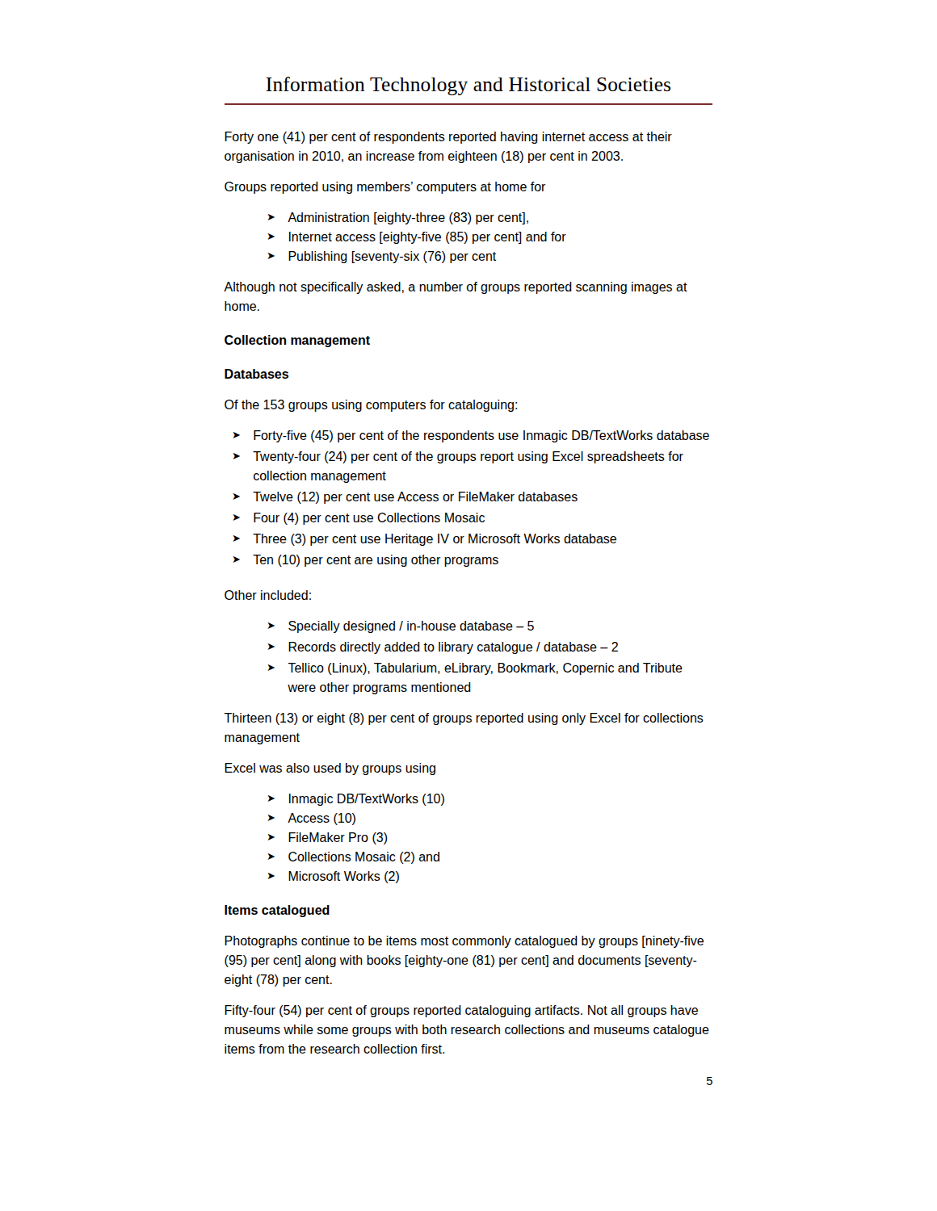Information Technology and Historical Societies
Forty one (41) per cent of respondents reported having internet access at their organisation in 2010, an increase from eighteen (18) per cent in 2003.
Groups reported using members’ computers at home for
Administration [eighty-three (83) per cent],
Internet access [eighty-five (85) per cent] and for
Publishing [seventy-six (76) per cent
Although not specifically asked, a number of groups reported scanning images at home.
Collection management
Databases
Of the 153 groups using computers for cataloguing:
Forty-five (45) per cent of the respondents use Inmagic DB/TextWorks database
Twenty-four (24) per cent of the groups report using Excel spreadsheets for collection management
Twelve (12) per cent use Access or FileMaker databases
Four (4) per cent use Collections Mosaic
Three (3) per cent use Heritage IV or Microsoft Works database
Ten (10) per cent are using other programs
Other included:
Specially designed / in-house database – 5
Records directly added to library catalogue / database – 2
Tellico (Linux), Tabularium, eLibrary, Bookmark, Copernic and Tribute were other programs mentioned
Thirteen (13) or eight (8) per cent of groups reported using only Excel for collections management
Excel was also used by groups using
Inmagic DB/TextWorks (10)
Access (10)
FileMaker Pro (3)
Collections Mosaic (2) and
Microsoft Works (2)
Items catalogued
Photographs continue to be items most commonly catalogued by groups [ninety-five (95) per cent] along with books [eighty-one (81) per cent] and documents [seventy-eight (78) per cent.
Fifty-four (54) per cent of groups reported cataloguing artifacts. Not all groups have museums while some groups with both research collections and museums catalogue items from the research collection first.
5